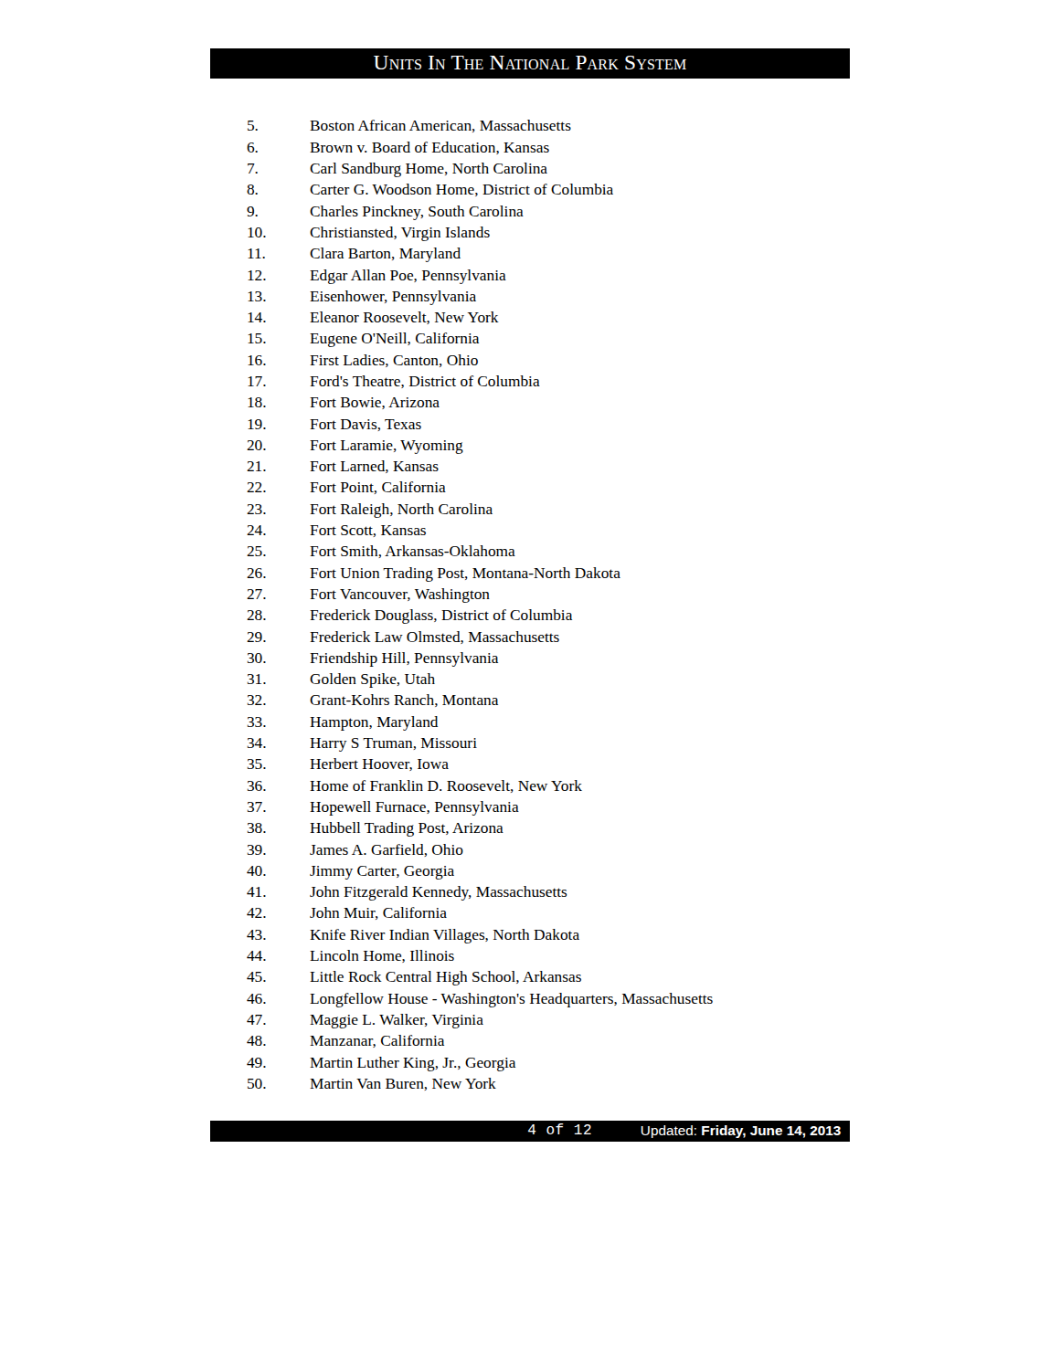Units In The National Park System
5. Boston African American, Massachusetts
6. Brown v. Board of Education, Kansas
7. Carl Sandburg Home, North Carolina
8. Carter G. Woodson Home, District of Columbia
9. Charles Pinckney, South Carolina
10. Christiansted, Virgin Islands
11. Clara Barton, Maryland
12. Edgar Allan Poe, Pennsylvania
13. Eisenhower, Pennsylvania
14. Eleanor Roosevelt, New York
15. Eugene O'Neill, California
16. First Ladies, Canton, Ohio
17. Ford's Theatre, District of Columbia
18. Fort Bowie, Arizona
19. Fort Davis, Texas
20. Fort Laramie, Wyoming
21. Fort Larned, Kansas
22. Fort Point, California
23. Fort Raleigh, North Carolina
24. Fort Scott, Kansas
25. Fort Smith, Arkansas-Oklahoma
26. Fort Union Trading Post, Montana-North Dakota
27. Fort Vancouver, Washington
28. Frederick Douglass, District of Columbia
29. Frederick Law Olmsted, Massachusetts
30. Friendship Hill, Pennsylvania
31. Golden Spike, Utah
32. Grant-Kohrs Ranch, Montana
33. Hampton, Maryland
34. Harry S Truman, Missouri
35. Herbert Hoover, Iowa
36. Home of Franklin D. Roosevelt, New York
37. Hopewell Furnace, Pennsylvania
38. Hubbell Trading Post, Arizona
39. James A. Garfield, Ohio
40. Jimmy Carter, Georgia
41. John Fitzgerald Kennedy, Massachusetts
42. John Muir, California
43. Knife River Indian Villages, North Dakota
44. Lincoln Home, Illinois
45. Little Rock Central High School, Arkansas
46. Longfellow House - Washington's Headquarters, Massachusetts
47. Maggie L. Walker, Virginia
48. Manzanar, California
49. Martin Luther King, Jr., Georgia
50. Martin Van Buren, New York
4 of 12 Updated: Friday, June 14, 2013